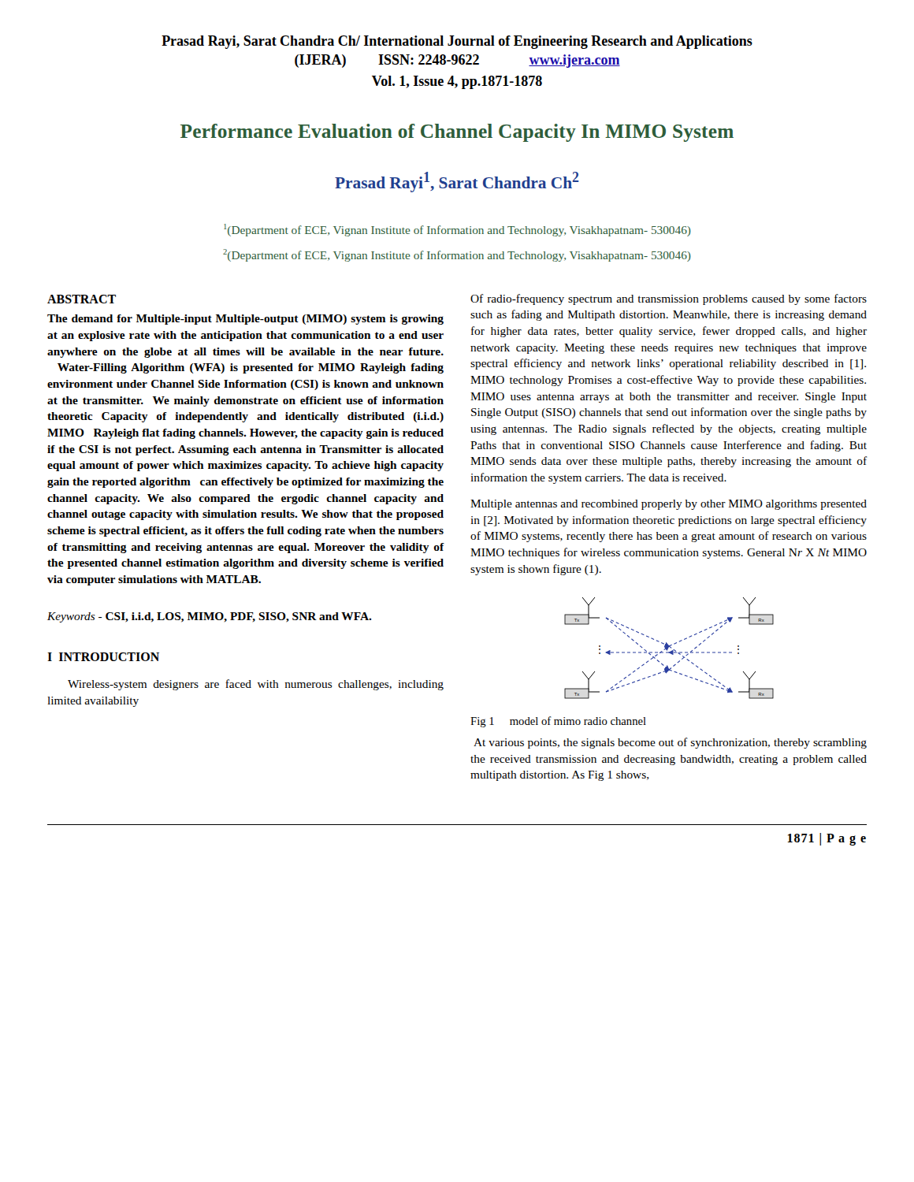Prasad Rayi, Sarat Chandra Ch/ International Journal of Engineering Research and Applications (IJERA) ISSN: 2248-9622 www.ijera.com Vol. 1, Issue 4, pp.1871-1878
Performance Evaluation of Channel Capacity In MIMO System
Prasad Rayi1, Sarat Chandra Ch2
1(Department of ECE, Vignan Institute of Information and Technology, Visakhapatnam- 530046)
2(Department of ECE, Vignan Institute of Information and Technology, Visakhapatnam- 530046)
ABSTRACT
The demand for Multiple-input Multiple-output (MIMO) system is growing at an explosive rate with the anticipation that communication to a end user anywhere on the globe at all times will be available in the near future. Water-Filling Algorithm (WFA) is presented for MIMO Rayleigh fading environment under Channel Side Information (CSI) is known and unknown at the transmitter. We mainly demonstrate on efficient use of information theoretic Capacity of independently and identically distributed (i.i.d.) MIMO Rayleigh flat fading channels. However, the capacity gain is reduced if the CSI is not perfect. Assuming each antenna in Transmitter is allocated equal amount of power which maximizes capacity. To achieve high capacity gain the reported algorithm can effectively be optimized for maximizing the channel capacity. We also compared the ergodic channel capacity and channel outage capacity with simulation results. We show that the proposed scheme is spectral efficient, as it offers the full coding rate when the numbers of transmitting and receiving antennas are equal. Moreover the validity of the presented channel estimation algorithm and diversity scheme is verified via computer simulations with MATLAB.
Keywords - CSI, i.i.d, LOS, MIMO, PDF, SISO, SNR and WFA.
I INTRODUCTION
Wireless-system designers are faced with numerous challenges, including limited availability
Of radio-frequency spectrum and transmission problems caused by some factors such as fading and Multipath distortion. Meanwhile, there is increasing demand for higher data rates, better quality service, fewer dropped calls, and higher network capacity. Meeting these needs requires new techniques that improve spectral efficiency and network links’ operational reliability described in [1]. MIMO technology Promises a cost-effective Way to provide these capabilities. MIMO uses antenna arrays at both the transmitter and receiver. Single Input Single Output (SISO) channels that send out information over the single paths by using antennas. The Radio signals reflected by the objects, creating multiple Paths that in conventional SISO Channels cause Interference and fading. But MIMO sends data over these multiple paths, thereby increasing the amount of information the system carriers. The data is received.
Multiple antennas and recombined properly by other MIMO algorithms presented in [2]. Motivated by information theoretic predictions on large spectral efficiency of MIMO systems, recently there has been a great amount of research on various MIMO techniques for wireless communication systems. General Nr X Nt MIMO system is shown figure (1).
Tx Tx Rx Rx ⋮ ⋮
Fig 1 model of mimo radio channel
At various points, the signals become out of synchronization, thereby scrambling the received transmission and decreasing bandwidth, creating a problem called multipath distortion. As Fig 1 shows,
1871 | P a g e